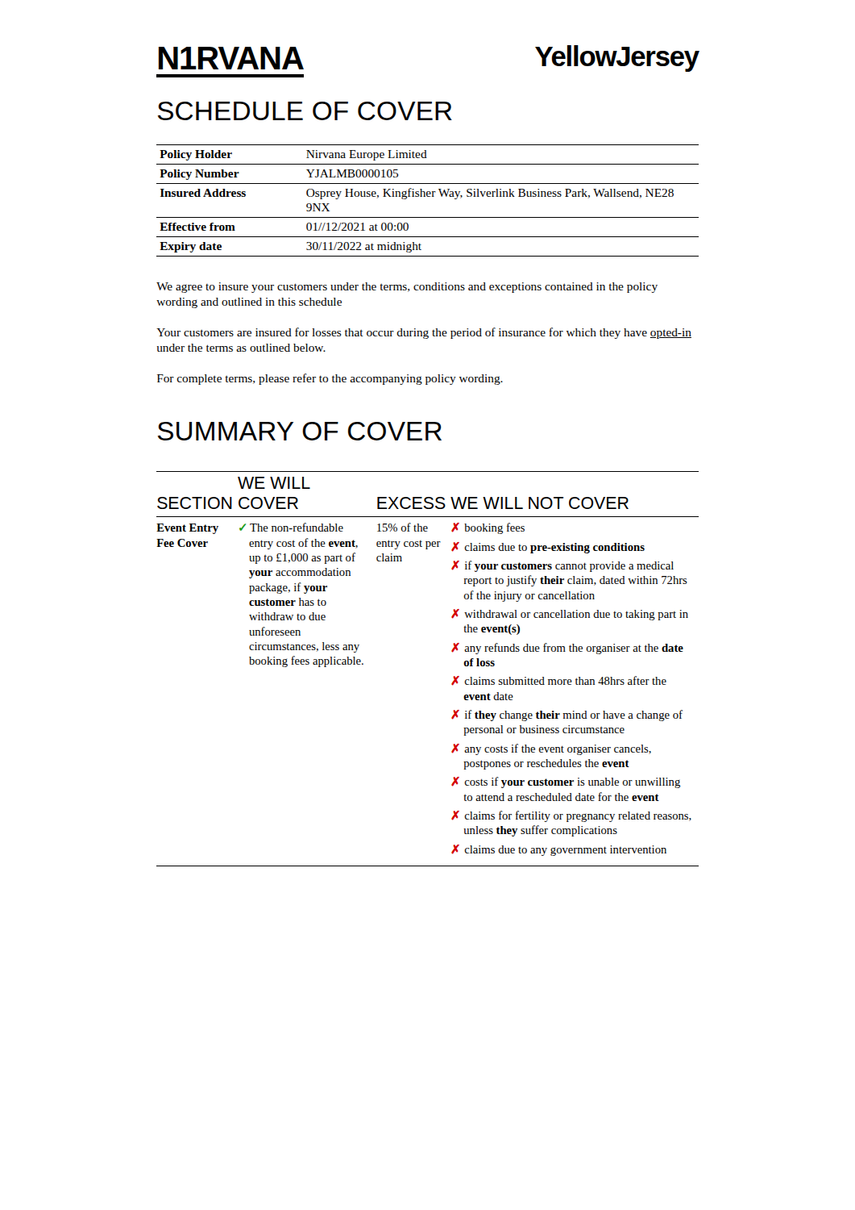N1 RVANA
YellowJersey
SCHEDULE OF COVER
| Policy Holder | Nirvana Europe Limited |
| Policy Number | YJALMB0000105 |
| Insured Address | Osprey House, Kingfisher Way, Silverlink Business Park, Wallsend, NE28 9NX |
| Effective from | 01//12/2021 at 00:00 |
| Expiry date | 30/11/2022 at midnight |
We agree to insure your customers under the terms, conditions and exceptions contained in the policy wording and outlined in this schedule
Your customers are insured for losses that occur during the period of insurance for which they have opted-in under the terms as outlined below.
For complete terms, please refer to the accompanying policy wording.
SUMMARY OF COVER
| SECTION | WE WILL COVER | EXCESS | WE WILL NOT COVER |
| --- | --- | --- | --- |
| Event Entry Fee Cover | ✓ The non-refundable entry cost of the event , up to £1,000 as part of your accommodation package, if your customer has to withdraw to due unforeseen circumstances, less any booking fees applicable. | 15% of the entry cost per claim | ✗ booking fees ✗ claims due to pre-existing conditions ✗ if your customers cannot provide a medical report to justify their claim, dated within 72hrs of the injury or cancellation ✗ withdrawal or cancellation due to taking part in the event(s) ✗ any refunds due from the organiser at the date of loss ✗ claims submitted more than 48hrs after the event date ✗ if they change their mind or have a change of personal or business circumstance ✗ any costs if the event organiser cancels, postpones or reschedules the event ✗ costs if your customer is unable or unwilling to attend a rescheduled date for the event ✗ claims for fertility or pregnancy related reasons, unless they suffer complications ✗ claims due to any government intervention |